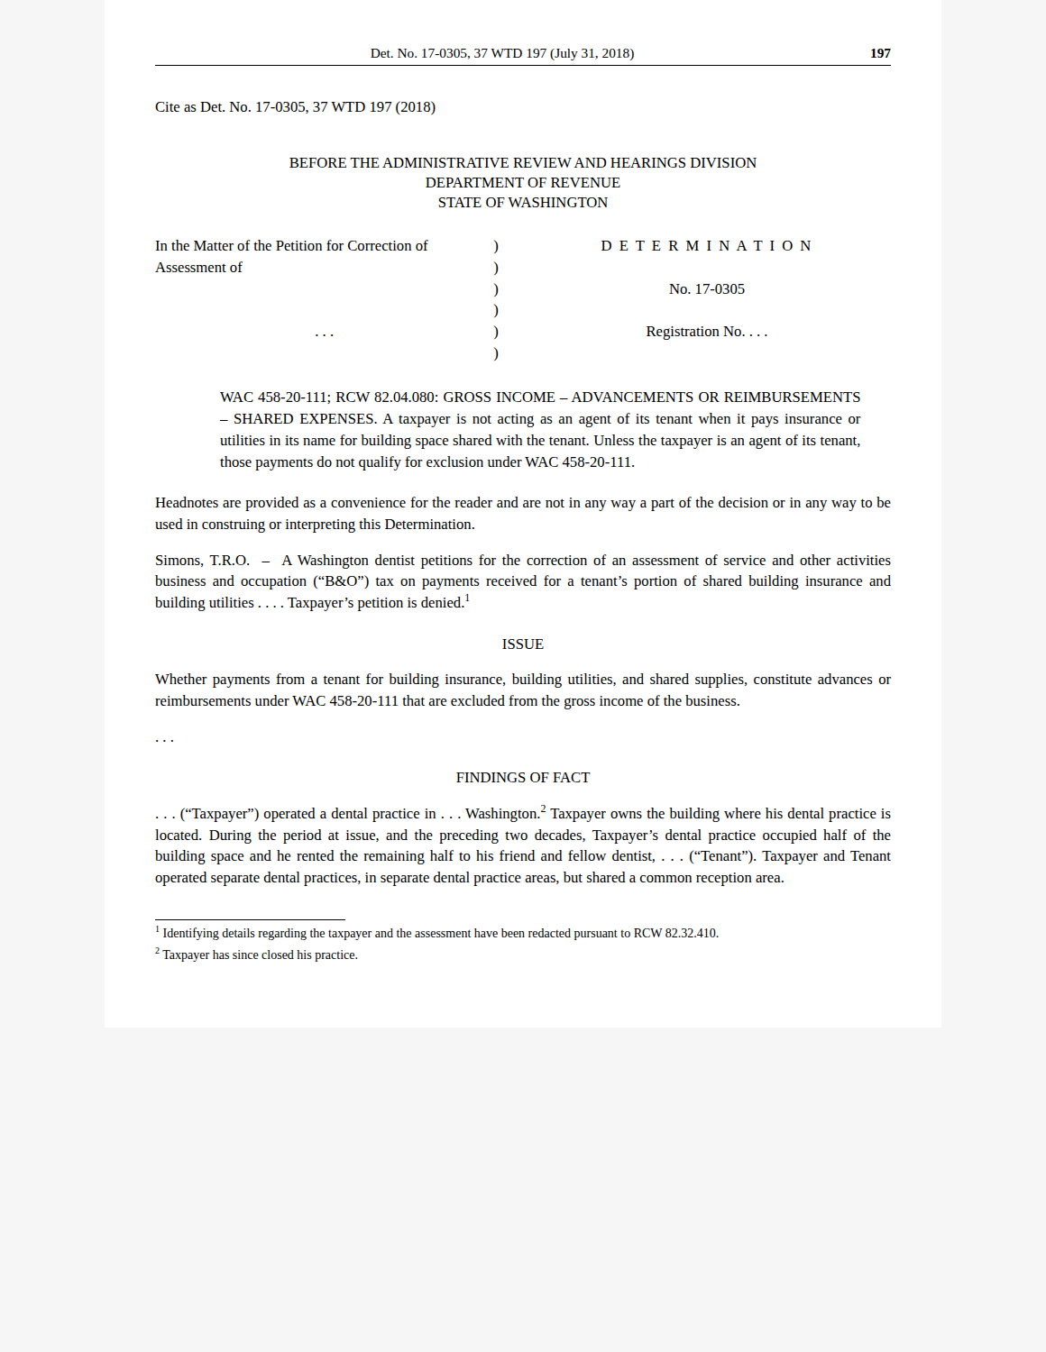Det. No. 17-0305, 37 WTD 197 (July 31, 2018)
197
Cite as Det. No. 17-0305, 37 WTD 197 (2018)
BEFORE THE ADMINISTRATIVE REVIEW AND HEARINGS DIVISION
DEPARTMENT OF REVENUE
STATE OF WASHINGTON
| In the Matter of the Petition for Correction of Assessment of | ) ) | D E T E R M I N A T I O N |
| | ) ) | No. 17-0305 |
| . . . | ) ) | Registration No. . . . |
WAC 458-20-111; RCW 82.04.080: GROSS INCOME – ADVANCEMENTS OR REIMBURSEMENTS – SHARED EXPENSES. A taxpayer is not acting as an agent of its tenant when it pays insurance or utilities in its name for building space shared with the tenant. Unless the taxpayer is an agent of its tenant, those payments do not qualify for exclusion under WAC 458-20-111.
Headnotes are provided as a convenience for the reader and are not in any way a part of the decision or in any way to be used in construing or interpreting this Determination.
Simons, T.R.O. – A Washington dentist petitions for the correction of an assessment of service and other activities business and occupation (“B&O”) tax on payments received for a tenant’s portion of shared building insurance and building utilities . . . . Taxpayer’s petition is denied.1
ISSUE
Whether payments from a tenant for building insurance, building utilities, and shared supplies, constitute advances or reimbursements under WAC 458-20-111 that are excluded from the gross income of the business.
. . .
FINDINGS OF FACT
. . . (“Taxpayer”) operated a dental practice in . . . Washington.2 Taxpayer owns the building where his dental practice is located. During the period at issue, and the preceding two decades, Taxpayer’s dental practice occupied half of the building space and he rented the remaining half to his friend and fellow dentist, . . . (“Tenant”). Taxpayer and Tenant operated separate dental practices, in separate dental practice areas, but shared a common reception area.
1 Identifying details regarding the taxpayer and the assessment have been redacted pursuant to RCW 82.32.410.
2 Taxpayer has since closed his practice.